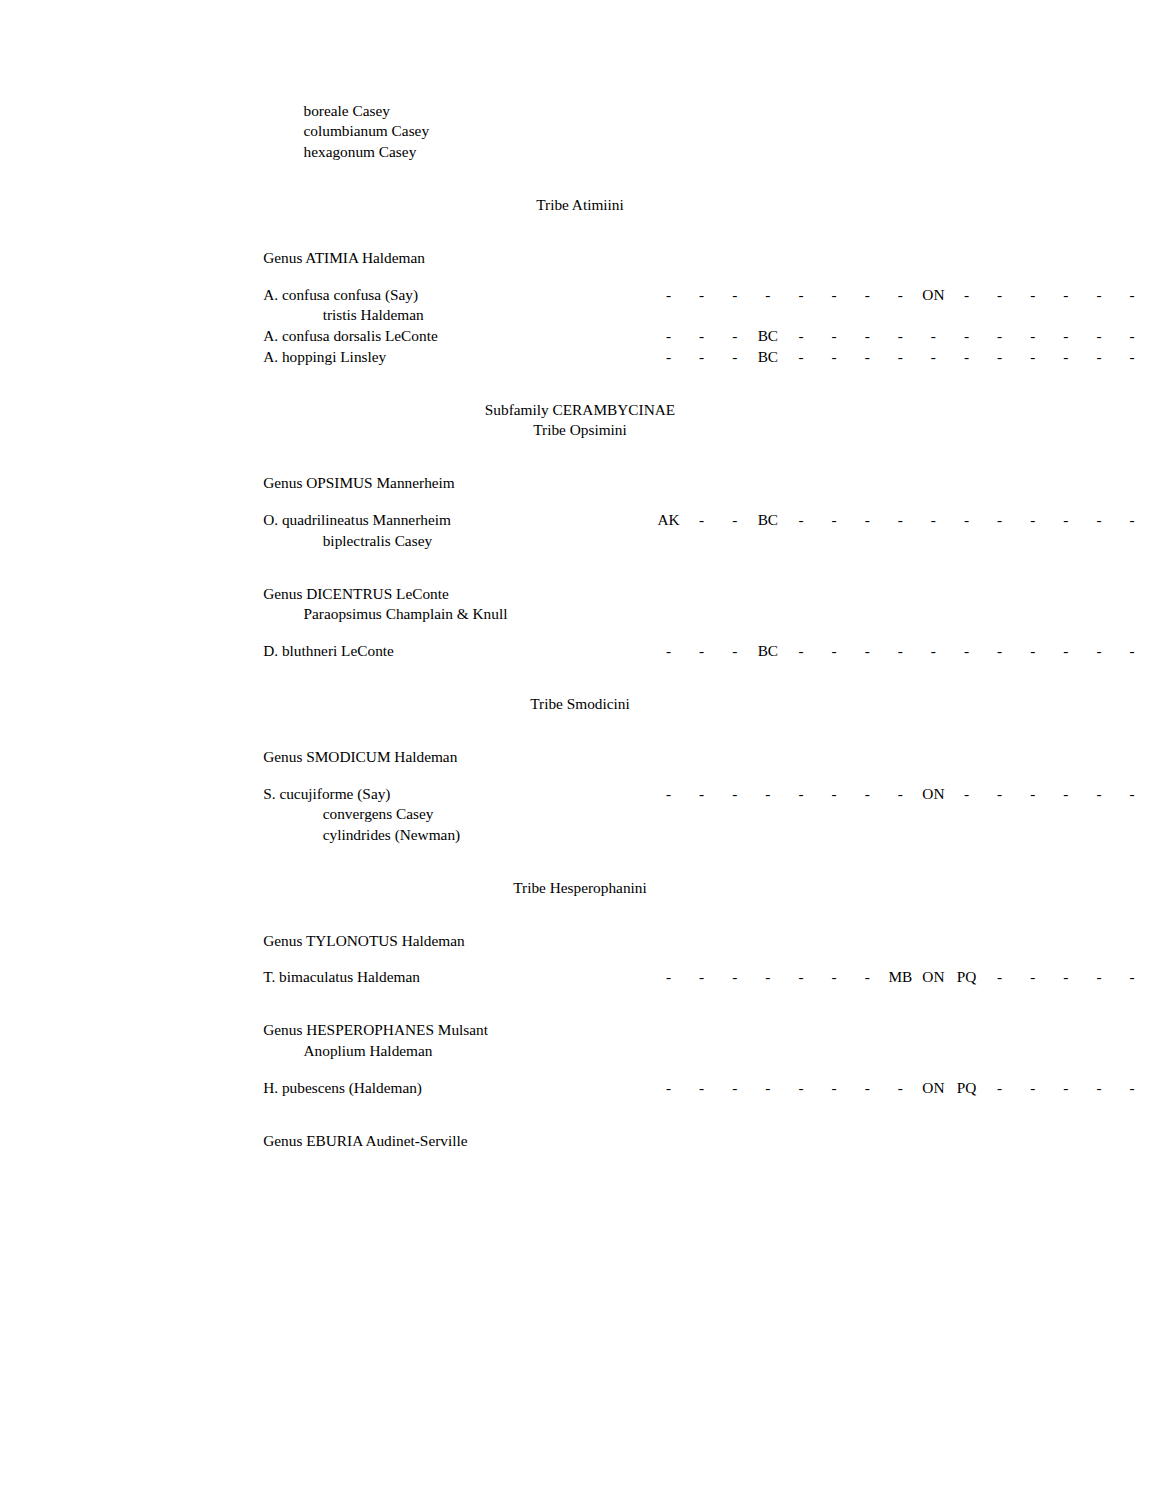boreale Casey
columbianum Casey
hexagonum Casey
Tribe Atimiini
Genus ATIMIA Haldeman
| A. confusa confusa (Say) | - | - | - | - | - | - | - | - | ON | - | - | - | - | - | - |
tristis Haldeman
| A. confusa dorsalis LeConte | - | - | - | BC | - | - | - | - | - | - | - | - | - | - | - |
| A. hoppingi Linsley | - | - | - | BC | - | - | - | - | - | - | - | - | - | - | - |
Subfamily CERAMBYCINAE
Tribe Opsimini
Genus OPSIMUS Mannerheim
| O. quadrilineatus Mannerheim | AK | - | - | BC | - | - | - | - | - | - | - | - | - | - | - |
biplectralis Casey
Genus DICENTRUS LeConte
Paraopsimus Champlain & Knull
| D. bluthneri LeConte | - | - | - | BC | - | - | - | - | - | - | - | - | - | - | - |
Tribe Smodicini
Genus SMODICUM Haldeman
| S. cucujiforme (Say) | - | - | - | - | - | - | - | - | ON | - | - | - | - | - | - |
convergens Casey
cylindrides (Newman)
Tribe Hesperophanini
Genus TYLONOTUS Haldeman
| T. bimaculatus Haldeman | - | - | - | - | - | - | - | MB | ON | PQ | - | - | - | - | - |
Genus HESPEROPHANES Mulsant
Anoplium Haldeman
| H. pubescens (Haldeman) | - | - | - | - | - | - | - | - | ON | PQ | - | - | - | - | - |
Genus EBURIA Audinet-Serville